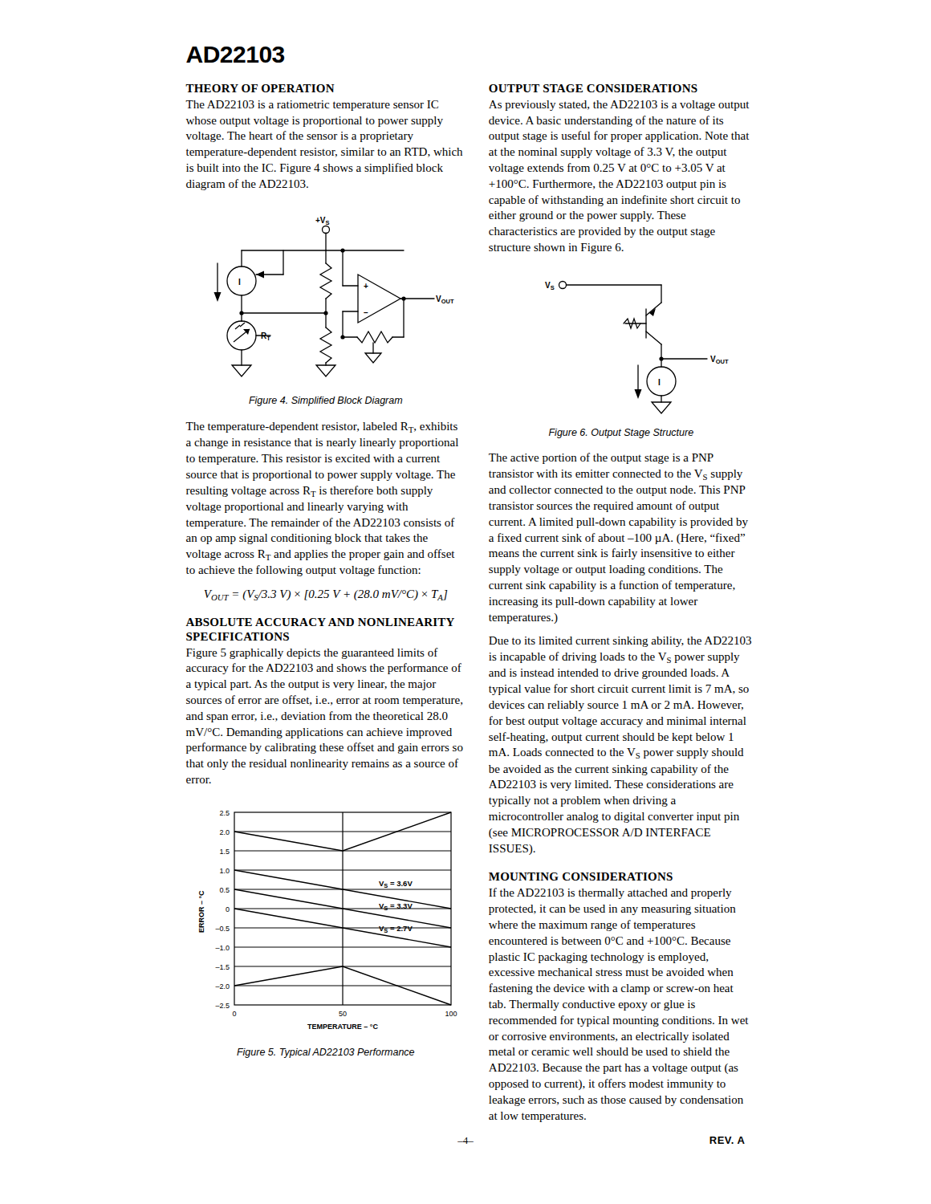AD22103
Theory of Operation
The AD22103 is a ratiometric temperature sensor IC whose output voltage is proportional to power supply voltage. The heart of the sensor is a proprietary temperature-dependent resistor, similar to an RTD, which is built into the IC. Figure 4 shows a simplified block diagram of the AD22103.
+VS I RT + – VOUT
Figure 4. Simplified Block Diagram
The temperature-dependent resistor, labeled RT, exhibits a change in resistance that is nearly linearly proportional to temperature. This resistor is excited with a current source that is proportional to power supply voltage. The resulting voltage across RT is therefore both supply voltage proportional and linearly varying with temperature. The remainder of the AD22103 consists of an op amp signal conditioning block that takes the voltage across RT and applies the proper gain and offset to achieve the following output voltage function:
VOUT = (VS/3.3 V) × [0.25 V + (28.0 mV/°C) × TA]
Absolute Accuracy and Nonlinearity
Specifications
Figure 5 graphically depicts the guaranteed limits of accuracy for the AD22103 and shows the performance of a typical part. As the output is very linear, the major sources of error are offset, i.e., error at room temperature, and span error, i.e., deviation from the theoretical 28.0 mV/°C. Demanding applications can achieve improved performance by calibrating these offset and gain errors so that only the residual nonlinearity remains as a source of error.
2.5 2.0 1.5 1.0 0.5 0 –0.5 –1.0 –1.5 –2.0 –2.5 0 50 100 TEMPERATURE – °C ERROR – °C VS = 3.6V VS = 3.3V VS = 2.7V
Figure 5. Typical AD22103 Performance
Output Stage Considerations
As previously stated, the AD22103 is a voltage output device. A basic understanding of the nature of its output stage is useful for proper application. Note that at the nominal supply voltage of 3.3 V, the output voltage extends from 0.25 V at 0°C to +3.05 V at +100°C. Furthermore, the AD22103 output pin is capable of withstanding an indefinite short circuit to either ground or the power supply. These characteristics are provided by the output stage structure shown in Figure 6.
VS I VOUT
Figure 6. Output Stage Structure
The active portion of the output stage is a PNP transistor with its emitter connected to the VS supply and collector connected to the output node. This PNP transistor sources the required amount of output current. A limited pull-down capability is provided by a fixed current sink of about –100 µA. (Here, “fixed” means the current sink is fairly insensitive to either supply voltage or output loading conditions. The current sink capability is a function of temperature, increasing its pull-down capability at lower temperatures.)
Due to its limited current sinking ability, the AD22103 is incapable of driving loads to the VS power supply and is instead intended to drive grounded loads. A typical value for short circuit current limit is 7 mA, so devices can reliably source 1 mA or 2 mA. However, for best output voltage accuracy and minimal internal self-heating, output current should be kept below 1 mA. Loads connected to the VS power supply should be avoided as the current sinking capability of the AD22103 is very limited. These considerations are typically not a problem when driving a microcontroller analog to digital converter input pin (see MICROPROCESSOR A/D INTERFACE ISSUES).
Mounting Considerations
If the AD22103 is thermally attached and properly protected, it can be used in any measuring situation where the maximum range of temperatures encountered is between 0°C and +100°C. Because plastic IC packaging technology is employed, excessive mechanical stress must be avoided when fastening the device with a clamp or screw-on heat tab. Thermally conductive epoxy or glue is recommended for typical mounting conditions. In wet or corrosive environments, an electrically isolated metal or ceramic well should be used to shield the AD22103. Because the part has a voltage output (as opposed to current), it offers modest immunity to leakage errors, such as those caused by condensation at low temperatures.
–4–
REV. A